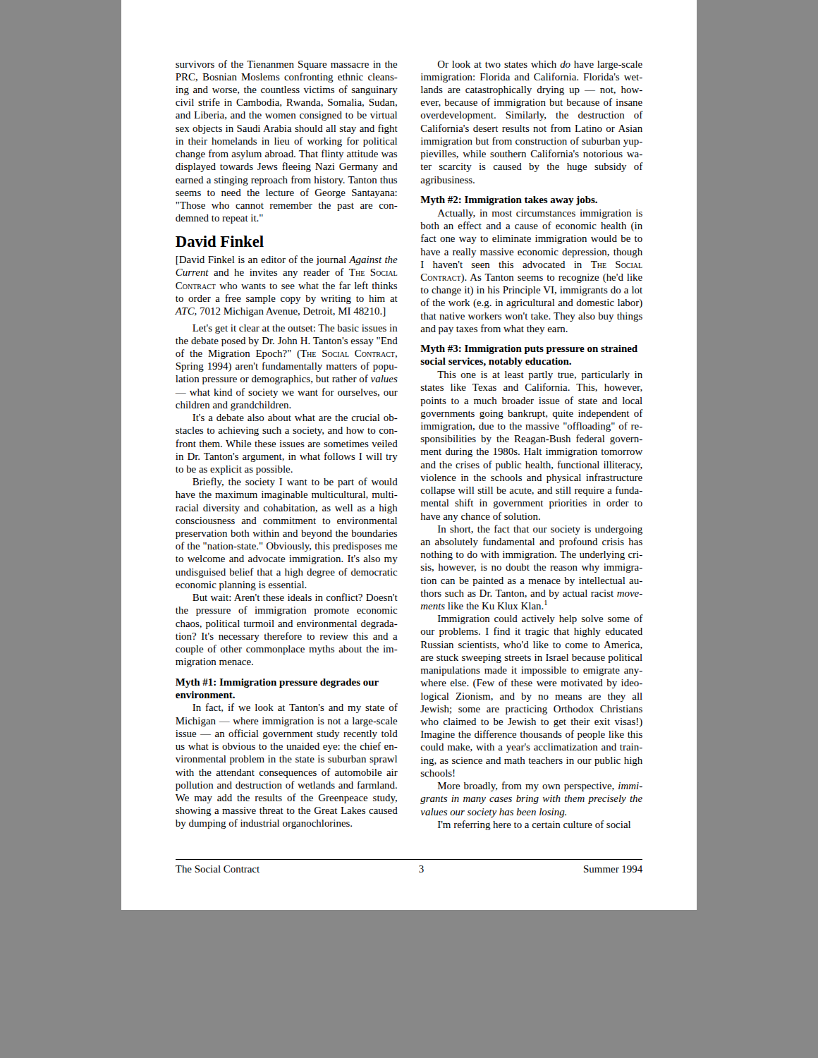survivors of the Tienanmen Square massacre in the PRC, Bosnian Moslems confronting ethnic cleansing and worse, the countless victims of sanguinary civil strife in Cambodia, Rwanda, Somalia, Sudan, and Liberia, and the women consigned to be virtual sex objects in Saudi Arabia should all stay and fight in their homelands in lieu of working for political change from asylum abroad. That flinty attitude was displayed towards Jews fleeing Nazi Germany and earned a stinging reproach from history. Tanton thus seems to need the lecture of George Santayana: "Those who cannot remember the past are condemned to repeat it."
David Finkel
[David Finkel is an editor of the journal Against the Current and he invites any reader of The Social Contract who wants to see what the far left thinks to order a free sample copy by writing to him at ATC, 7012 Michigan Avenue, Detroit, MI 48210.]
Let's get it clear at the outset: The basic issues in the debate posed by Dr. John H. Tanton's essay "End of the Migration Epoch?" (The Social Contract, Spring 1994) aren't fundamentally matters of population pressure or demographics, but rather of values — what kind of society we want for ourselves, our children and grandchildren.
It's a debate also about what are the crucial obstacles to achieving such a society, and how to confront them. While these issues are sometimes veiled in Dr. Tanton's argument, in what follows I will try to be as explicit as possible.
Briefly, the society I want to be part of would have the maximum imaginable multicultural, multi-racial diversity and cohabitation, as well as a high consciousness and commitment to environmental preservation both within and beyond the boundaries of the "nation-state." Obviously, this predisposes me to welcome and advocate immigration. It's also my undisguised belief that a high degree of democratic economic planning is essential.
But wait: Aren't these ideals in conflict? Doesn't the pressure of immigration promote economic chaos, political turmoil and environmental degradation? It's necessary therefore to review this and a couple of other commonplace myths about the immigration menace.
Myth #1: Immigration pressure degrades our environment.
In fact, if we look at Tanton's and my state of Michigan — where immigration is not a large-scale issue — an official government study recently told us what is obvious to the unaided eye: the chief environmental problem in the state is suburban sprawl with the attendant consequences of automobile air pollution and destruction of wetlands and farmland. We may add the results of the Greenpeace study, showing a massive threat to the Great Lakes caused by dumping of industrial organochlorines.
Or look at two states which do have large-scale immigration: Florida and California. Florida's wetlands are catastrophically drying up — not, however, because of immigration but because of insane overdevelopment. Similarly, the destruction of California's desert results not from Latino or Asian immigration but from construction of suburban yuppievilles, while southern California's notorious water scarcity is caused by the huge subsidy of agribusiness.
Myth #2: Immigration takes away jobs.
Actually, in most circumstances immigration is both an effect and a cause of economic health (in fact one way to eliminate immigration would be to have a really massive economic depression, though I haven't seen this advocated in The Social Contract). As Tanton seems to recognize (he'd like to change it) in his Principle VI, immigrants do a lot of the work (e.g. in agricultural and domestic labor) that native workers won't take. They also buy things and pay taxes from what they earn.
Myth #3: Immigration puts pressure on strained social services, notably education.
This one is at least partly true, particularly in states like Texas and California. This, however, points to a much broader issue of state and local governments going bankrupt, quite independent of immigration, due to the massive "offloading" of responsibilities by the Reagan-Bush federal government during the 1980s. Halt immigration tomorrow and the crises of public health, functional illiteracy, violence in the schools and physical infrastructure collapse will still be acute, and still require a fundamental shift in government priorities in order to have any chance of solution.
In short, the fact that our society is undergoing an absolutely fundamental and profound crisis has nothing to do with immigration. The underlying crisis, however, is no doubt the reason why immigration can be painted as a menace by intellectual authors such as Dr. Tanton, and by actual racist movements like the Ku Klux Klan.1
Immigration could actively help solve some of our problems. I find it tragic that highly educated Russian scientists, who'd like to come to America, are stuck sweeping streets in Israel because political manipulations made it impossible to emigrate anywhere else. (Few of these were motivated by ideological Zionism, and by no means are they all Jewish; some are practicing Orthodox Christians who claimed to be Jewish to get their exit visas!) Imagine the difference thousands of people like this could make, with a year's acclimatization and training, as science and math teachers in our public high schools!
More broadly, from my own perspective, immigrants in many cases bring with them precisely the values our society has been losing.
I'm referring here to a certain culture of social
The Social Contract
3
Summer 1994